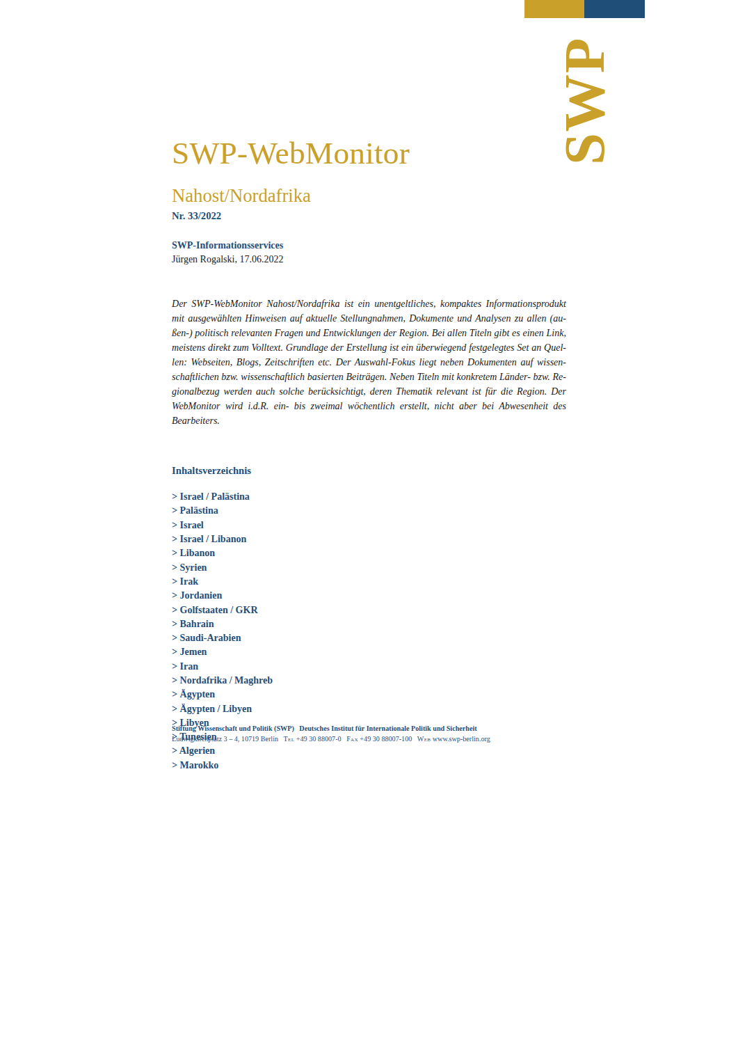SWP
SWP-WebMonitor
Nahost/Nordafrika
Nr. 33/2022
SWP-Informationsservices
Jürgen Rogalski, 17.06.2022
Der SWP-WebMonitor Nahost/Nordafrika ist ein unentgeltliches, kompaktes Informations­produkt mit ausgewählten Hinweisen auf aktuelle Stellungnahmen, Dokumente und Analy­sen zu allen (außen-) politisch relevanten Fragen und Entwicklungen der Region. Bei allen Titeln gibt es einen Link, meistens direkt zum Volltext. Grundlage der Erstellung ist ein über­wiegend festgelegtes Set an Quellen: Webseiten, Blogs, Zeitschriften etc. Der Auswahl-Fokus liegt neben Dokumenten auf wissenschaftlichen bzw. wissenschaftlich basierten Beiträgen. Neben Titeln mit konkretem Länder- bzw. Regionalbezug werden auch solche berücksichtigt, deren Thematik relevant ist für die Region. Der WebMonitor wird i.d.R. ein- bis zweimal wö­chentlich erstellt, nicht aber bei Abwesenheit des Bearbeiters.
Inhaltsverzeichnis
Israel / Palästina
Palästina
Israel
Israel / Libanon
Libanon
Syrien
Irak
Jordanien
Golfstaaten / GKR
Bahrain
Saudi-Arabien
Jemen
Iran
Nordafrika / Maghreb
Ägypten
Ägypten / Libyen
Libyen
Tunesien
Algerien
Marokko
Stiftung Wissenschaft und Politik (SWP) Deutsches Institut für Internationale Politik und Sicherheit
Ludwigkirchplatz 3 – 4, 10719 Berlin Tel +49 30 88007-0 Fax +49 30 88007-100 Web www.swp-berlin.org